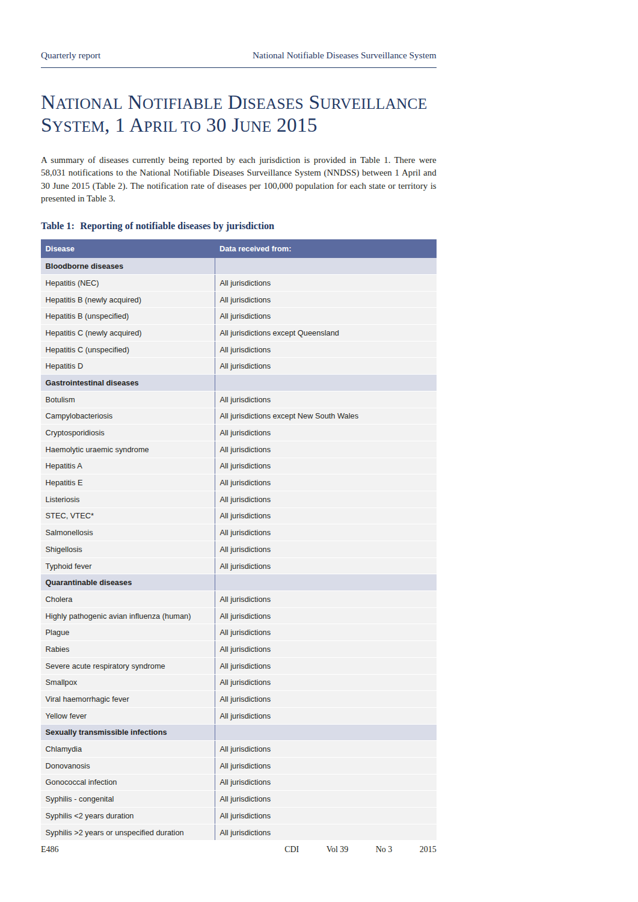Quarterly report
National Notifiable Diseases Surveillance System
NATIONAL NOTIFIABLE DISEASES SURVEILLANCE
SYSTEM, 1 APRIL TO 30 JUNE 2015
A summary of diseases currently being reported by each jurisdiction is provided in Table 1. There were 58,031 notifications to the National Notifiable Diseases Surveillance System (NNDSS) between 1 April and 30 June 2015 (Table 2). The notification rate of diseases per 100,000 population for each state or territory is presented in Table 3.
Table 1: Reporting of notifiable diseases by jurisdiction
| Disease | Data received from: |
| --- | --- |
| Bloodborne diseases | |
| Hepatitis (NEC) | All jurisdictions |
| Hepatitis B (newly acquired) | All jurisdictions |
| Hepatitis B (unspecified) | All jurisdictions |
| Hepatitis C (newly acquired) | All jurisdictions except Queensland |
| Hepatitis C (unspecified) | All jurisdictions |
| Hepatitis D | All jurisdictions |
| Gastrointestinal diseases | |
| Botulism | All jurisdictions |
| Campylobacteriosis | All jurisdictions except New South Wales |
| Cryptosporidiosis | All jurisdictions |
| Haemolytic uraemic syndrome | All jurisdictions |
| Hepatitis A | All jurisdictions |
| Hepatitis E | All jurisdictions |
| Listeriosis | All jurisdictions |
| STEC, VTEC* | All jurisdictions |
| Salmonellosis | All jurisdictions |
| Shigellosis | All jurisdictions |
| Typhoid fever | All jurisdictions |
| Quarantinable diseases | |
| Cholera | All jurisdictions |
| Highly pathogenic avian influenza (human) | All jurisdictions |
| Plague | All jurisdictions |
| Rabies | All jurisdictions |
| Severe acute respiratory syndrome | All jurisdictions |
| Smallpox | All jurisdictions |
| Viral haemorrhagic fever | All jurisdictions |
| Yellow fever | All jurisdictions |
| Sexually transmissible infections | |
| Chlamydia | All jurisdictions |
| Donovanosis | All jurisdictions |
| Gonococcal infection | All jurisdictions |
| Syphilis - congenital | All jurisdictions |
| Syphilis <2 years duration | All jurisdictions |
| Syphilis >2 years or unspecified duration | All jurisdictions |
E486
CDI Vol 39 No 32015